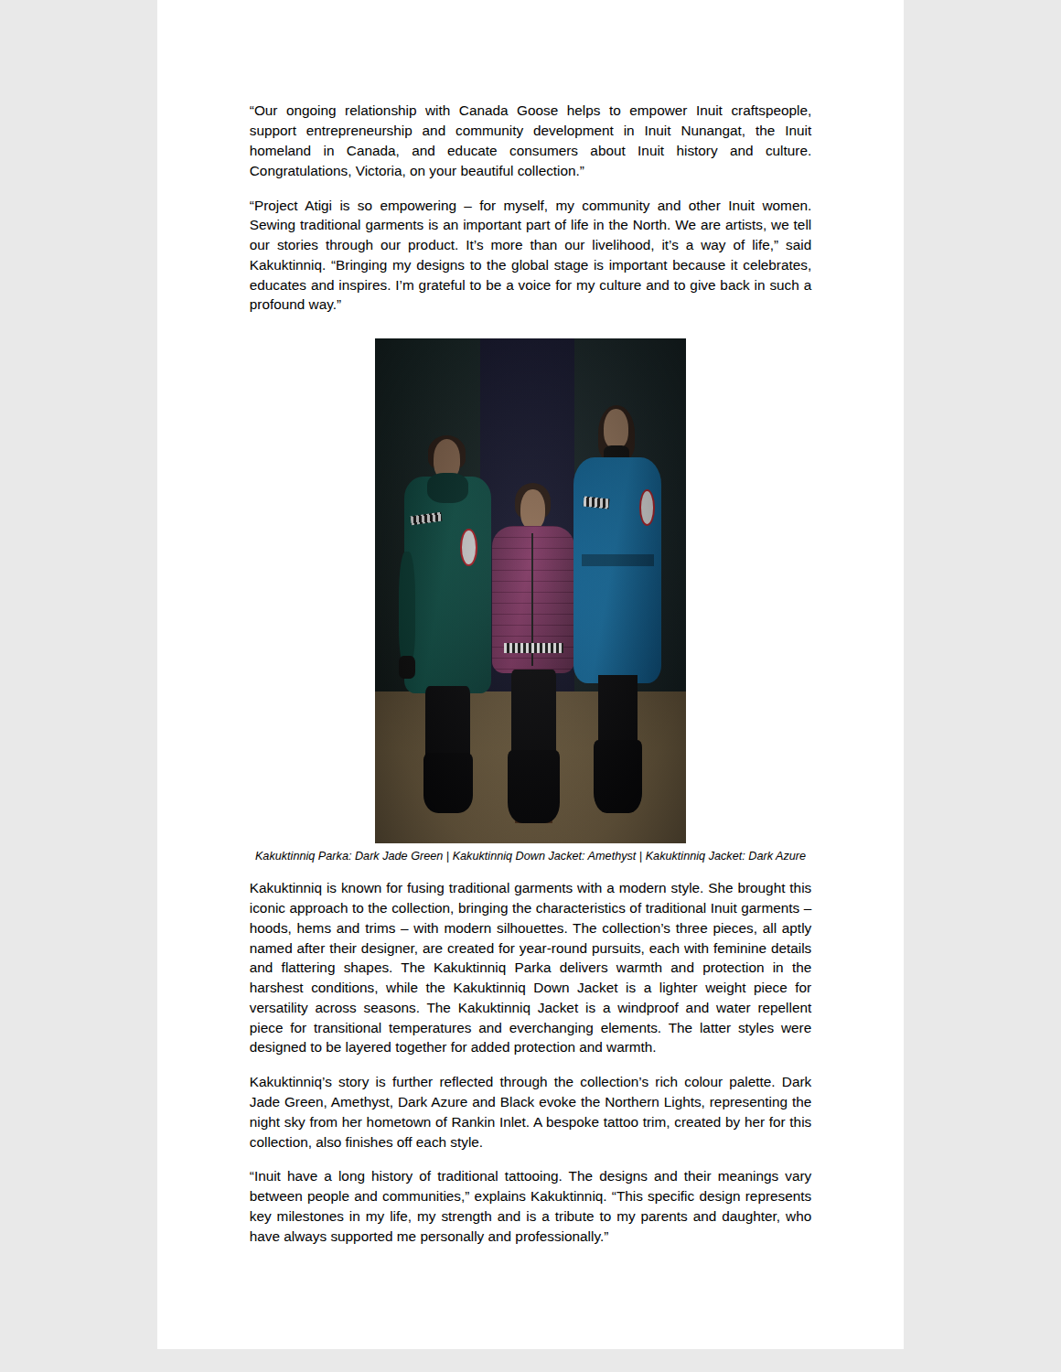“Our ongoing relationship with Canada Goose helps to empower Inuit craftspeople, support entrepreneurship and community development in Inuit Nunangat, the Inuit homeland in Canada, and educate consumers about Inuit history and culture. Congratulations, Victoria, on your beautiful collection.”
“Project Atigi is so empowering – for myself, my community and other Inuit women. Sewing traditional garments is an important part of life in the North. We are artists, we tell our stories through our product. It’s more than our livelihood, it’s a way of life,” said Kakuktinniq. “Bringing my designs to the global stage is important because it celebrates, educates and inspires. I’m grateful to be a voice for my culture and to give back in such a profound way.”
Kakuktinniq Parka: Dark Jade Green | Kakuktinniq Down Jacket: Amethyst | Kakuktinniq Jacket: Dark Azure
Kakuktinniq is known for fusing traditional garments with a modern style. She brought this iconic approach to the collection, bringing the characteristics of traditional Inuit garments – hoods, hems and trims – with modern silhouettes. The collection’s three pieces, all aptly named after their designer, are created for year-round pursuits, each with feminine details and flattering shapes. The Kakuktinniq Parka delivers warmth and protection in the harshest conditions, while the Kakuktinniq Down Jacket is a lighter weight piece for versatility across seasons. The Kakuktinniq Jacket is a windproof and water repellent piece for transitional temperatures and everchanging elements. The latter styles were designed to be layered together for added protection and warmth.
Kakuktinniq’s story is further reflected through the collection’s rich colour palette. Dark Jade Green, Amethyst, Dark Azure and Black evoke the Northern Lights, representing the night sky from her hometown of Rankin Inlet. A bespoke tattoo trim, created by her for this collection, also finishes off each style.
“Inuit have a long history of traditional tattooing. The designs and their meanings vary between people and communities,” explains Kakuktinniq. “This specific design represents key milestones in my life, my strength and is a tribute to my parents and daughter, who have always supported me personally and professionally.”